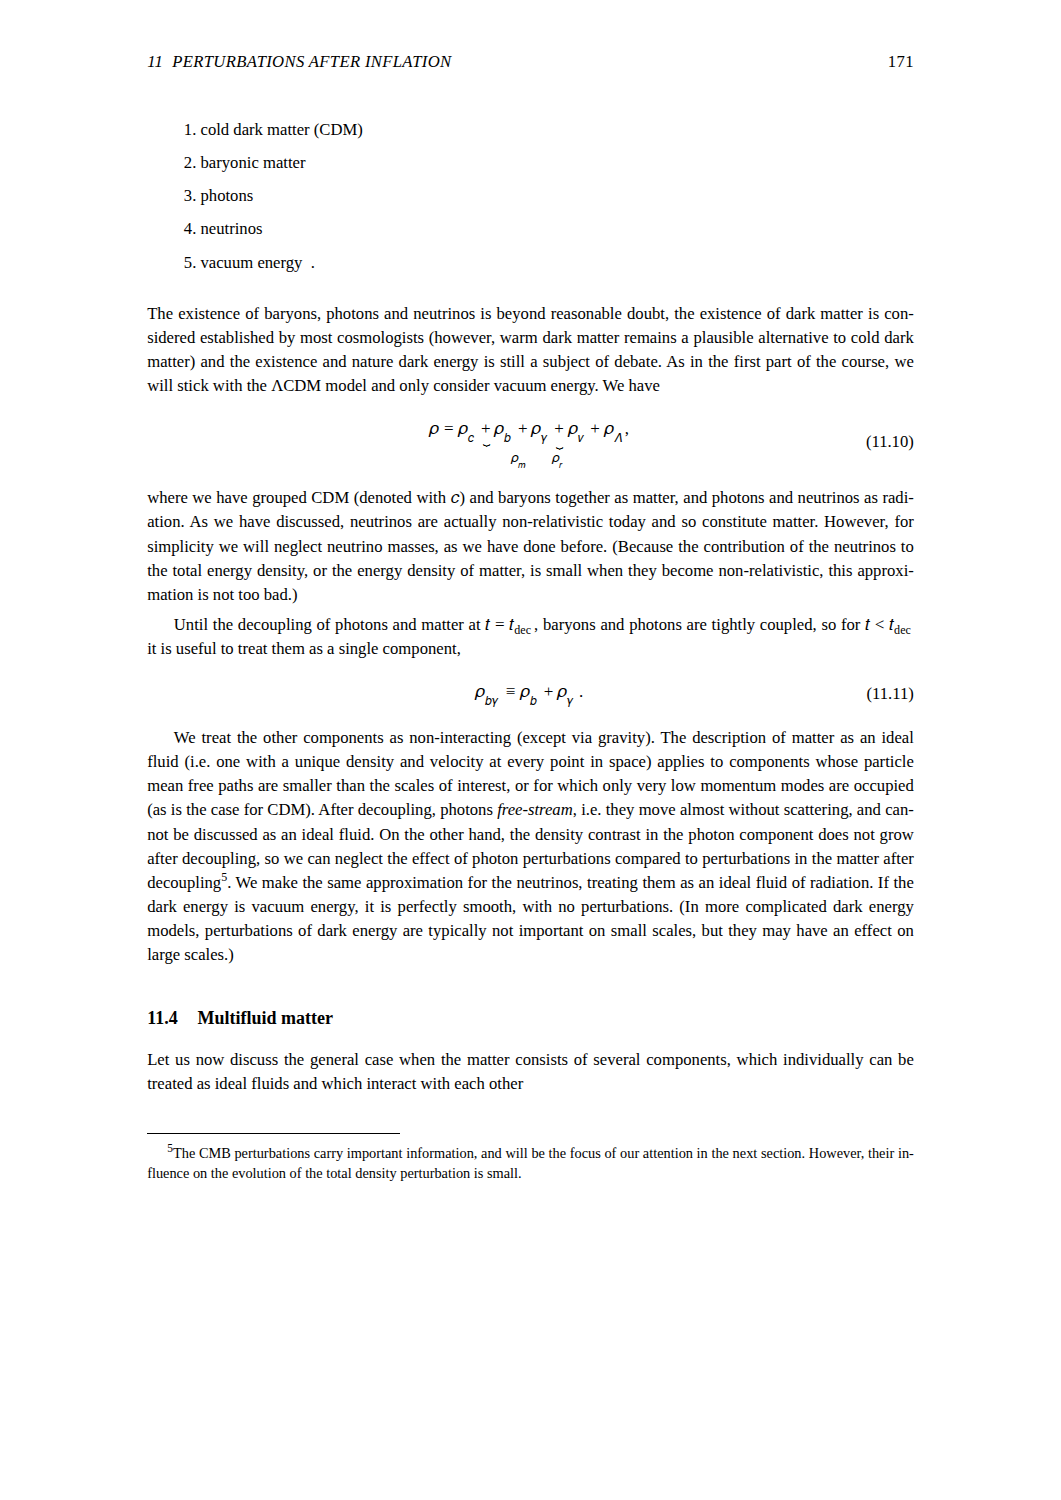11 Perturbations after inflation 171
cold dark matter (CDM)
baryonic matter
photons
neutrinos
vacuum energy .
The existence of baryons, photons and neutrinos is beyond reasonable doubt, the existence of dark matter is considered established by most cosmologists (however, warm dark matter remains a plausible alternative to cold dark matter) and the existence and nature dark energy is still a subject of debate. As in the first part of the course, we will stick with the ΛCDM model and only consider vacuum energy. We have
ρ= ρc+ρb ⏟ + ργ+ρν ⏟ +ρΛ ,
ρ= ρm + ρr
(11.10)
where we have grouped CDM (denoted with c) and baryons together as matter, and photons and neutrinos as radiation. As we have discussed, neutrinos are actually non-relativistic today and so constitute matter. However, for simplicity we will neglect neutrino masses, as we have done before. (Because the contribution of the neutrinos to the total energy density, or the energy density of matter, is small when they become non-relativistic, this approximation is not too bad.)
Until the decoupling of photons and matter at t=tdec, baryons and photons are tightly coupled, so for t<tdec it is useful to treat them as a single component,
ρbγ ≡ ρb+ργ .
(11.11)
We treat the other components as non-interacting (except via gravity). The description of matter as an ideal fluid (i.e. one with a unique density and velocity at every point in space) applies to components whose particle mean free paths are smaller than the scales of interest, or for which only very low momentum modes are occupied (as is the case for CDM). After decoupling, photons free-stream, i.e. they move almost without scattering, and cannot be discussed as an ideal fluid. On the other hand, the density contrast in the photon component does not grow after decoupling, so we can neglect the effect of photon perturbations compared to perturbations in the matter after decoupling5. We make the same approximation for the neutrinos, treating them as an ideal fluid of radiation. If the dark energy is vacuum energy, it is perfectly smooth, with no perturbations. (In more complicated dark energy models, perturbations of dark energy are typically not important on small scales, but they may have an effect on large scales.)
11.4 Multifluid matter
Let us now discuss the general case when the matter consists of several components, which individually can be treated as ideal fluids and which interact with each other
5The CMB perturbations carry important information, and will be the focus of our attention in the next section. However, their influence on the evolution of the total density perturbation is small.